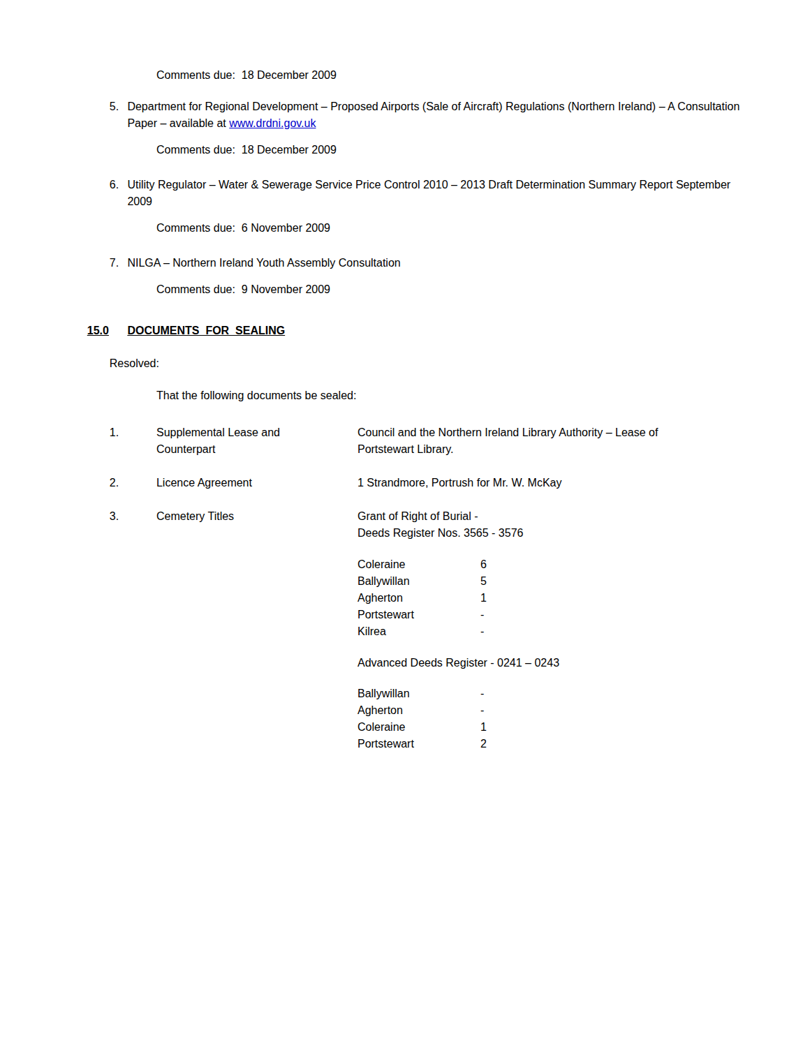Comments due: 18 December 2009
5.
Department for Regional Development – Proposed Airports (Sale of Aircraft) Regulations (Northern Ireland) – A Consultation Paper – available at www.drdni.gov.uk
Comments due: 18 December 2009
6.
Utility Regulator – Water & Sewerage Service Price Control 2010 – 2013 Draft Determination Summary Report September 2009
Comments due: 6 November 2009
7.
NILGA – Northern Ireland Youth Assembly Consultation
Comments due: 9 November 2009
15.0 DOCUMENTS FOR SEALING
Resolved:
That the following documents be sealed:
| 1. | Supplemental Lease and Counterpart | Council and the Northern Ireland Library Authority – Lease of Portstewart Library. |
| 2. | Licence Agreement | 1 Strandmore, Portrush for Mr. W. McKay |
| 3. | Cemetery Titles | Grant of Right of Burial - Deeds Register Nos. 3565 - 3576 / Coleraine / 6 / / Ballywillan / 5 / / Agherton / 1 / / Portstewart / - / / Kilrea / - / Advanced Deeds Register - 0241 – 0243 / Ballywillan / - / / Agherton / - / / Coleraine / 1 / / Portstewart / 2 / |